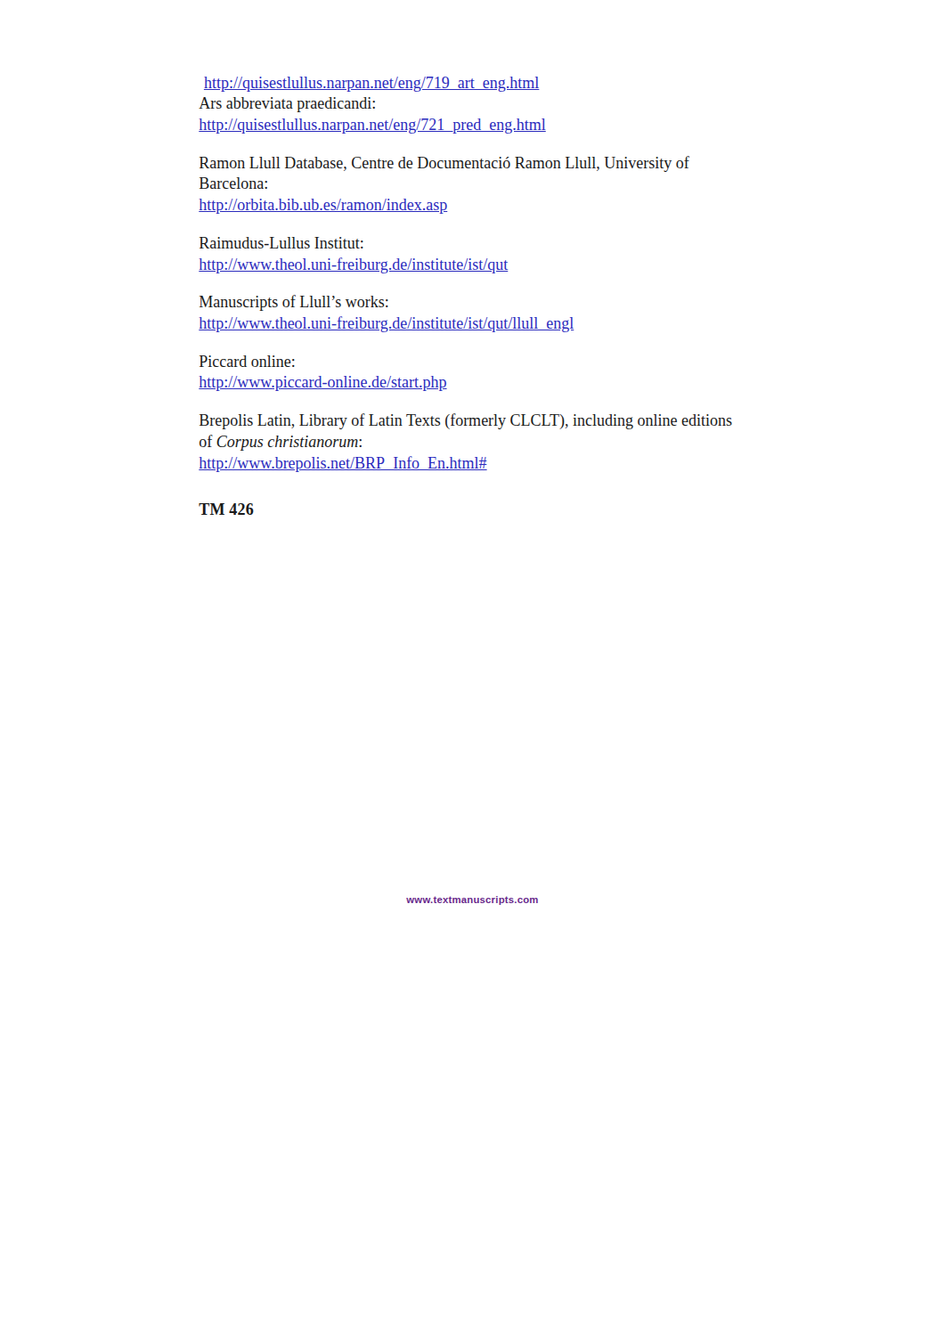http://quisestlullus.narpan.net/eng/719_art_eng.html
Ars abbreviata praedicandi:
http://quisestlullus.narpan.net/eng/721_pred_eng.html
Ramon Llull Database, Centre de Documentació Ramon Llull, University of Barcelona:
http://orbita.bib.ub.es/ramon/index.asp
Raimudus-Lullus Institut:
http://www.theol.uni-freiburg.de/institute/ist/qut
Manuscripts of Llull’s works:
http://www.theol.uni-freiburg.de/institute/ist/qut/llull_engl
Piccard online:
http://www.piccard-online.de/start.php
Brepolis Latin, Library of Latin Texts (formerly CLCLT), including online editions of Corpus christianorum:
http://www.brepolis.net/BRP_Info_En.html#
TM 426
www.textmanuscripts.com